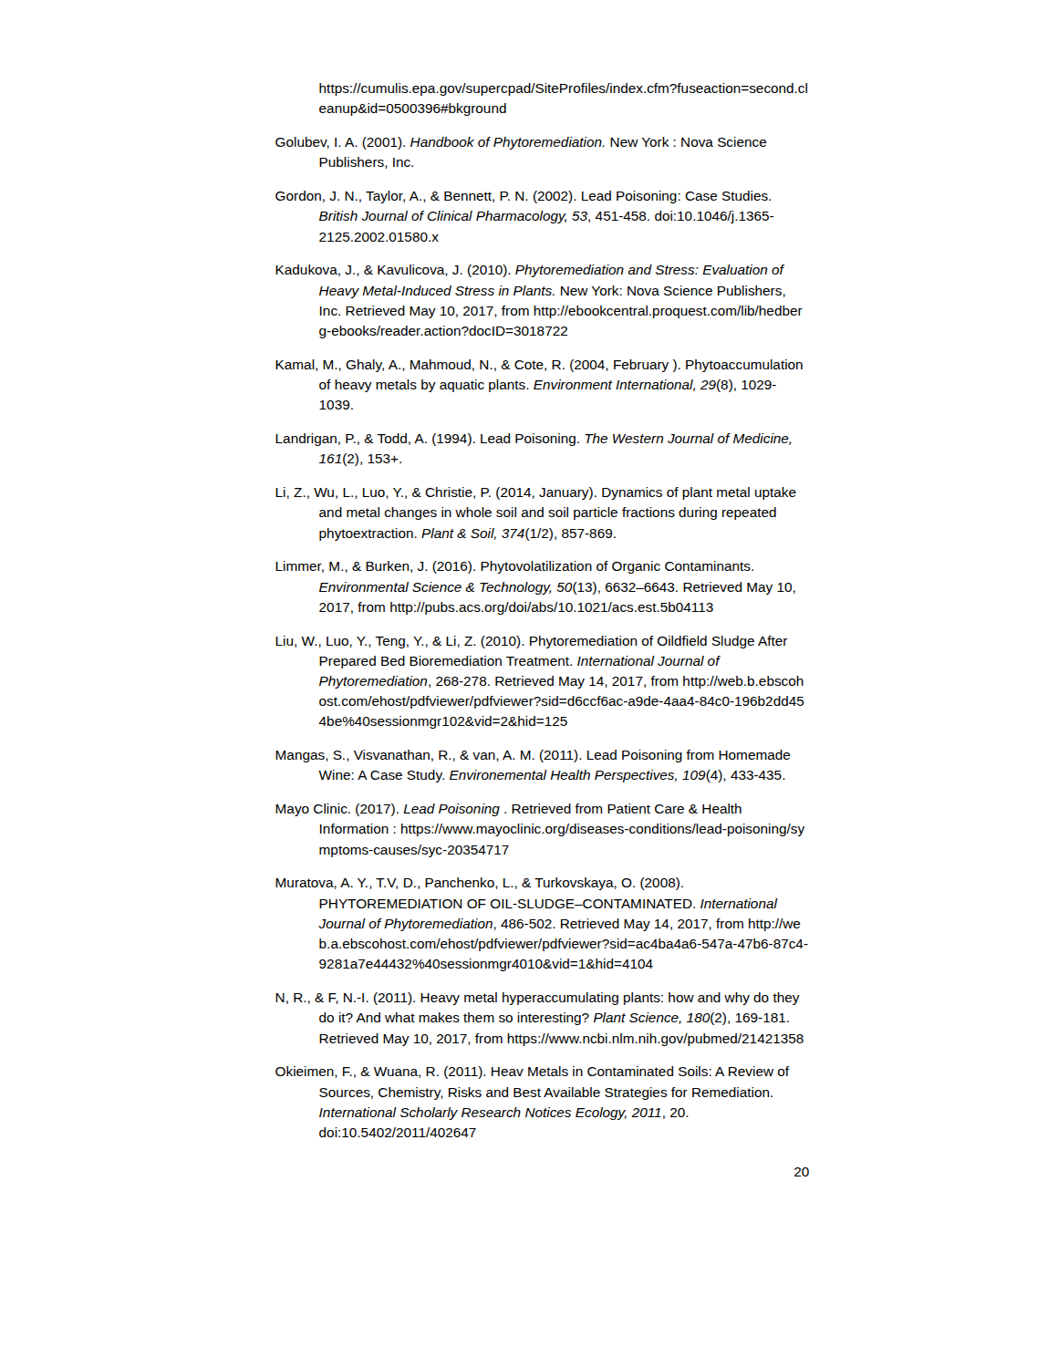https://cumulis.epa.gov/supercpad/SiteProfiles/index.cfm?fuseaction=second.cleanup&id=0500396#bkground
Golubev, I. A. (2001). Handbook of Phytoremediation. New York : Nova Science Publishers, Inc.
Gordon, J. N., Taylor, A., & Bennett, P. N. (2002). Lead Poisoning: Case Studies. British Journal of Clinical Pharmacology, 53, 451-458. doi:10.1046/j.1365-2125.2002.01580.x
Kadukova, J., & Kavulicova, J. (2010). Phytoremediation and Stress: Evaluation of Heavy Metal-Induced Stress in Plants. New York: Nova Science Publishers, Inc. Retrieved May 10, 2017, from http://ebookcentral.proquest.com/lib/hedberg-ebooks/reader.action?docID=3018722
Kamal, M., Ghaly, A., Mahmoud, N., & Cote, R. (2004, February ). Phytoaccumulation of heavy metals by aquatic plants. Environment International, 29(8), 1029-1039.
Landrigan, P., & Todd, A. (1994). Lead Poisoning. The Western Journal of Medicine, 161(2), 153+.
Li, Z., Wu, L., Luo, Y., & Christie, P. (2014, January). Dynamics of plant metal uptake and metal changes in whole soil and soil particle fractions during repeated phytoextraction. Plant & Soil, 374(1/2), 857-869.
Limmer, M., & Burken, J. (2016). Phytovolatilization of Organic Contaminants. Environmental Science & Technology, 50(13), 6632–6643. Retrieved May 10, 2017, from http://pubs.acs.org/doi/abs/10.1021/acs.est.5b04113
Liu, W., Luo, Y., Teng, Y., & Li, Z. (2010). Phytoremediation of Oildfield Sludge After Prepared Bed Bioremediation Treatment. International Journal of Phytoremediation, 268-278. Retrieved May 14, 2017, from http://web.b.ebscohost.com/ehost/pdfviewer/pdfviewer?sid=d6ccf6ac-a9de-4aa4-84c0-196b2dd454be%40sessionmgr102&vid=2&hid=125
Mangas, S., Visvanathan, R., & van, A. M. (2011). Lead Poisoning from Homemade Wine: A Case Study. Environemental Health Perspectives, 109(4), 433-435.
Mayo Clinic. (2017). Lead Poisoning . Retrieved from Patient Care & Health Information : https://www.mayoclinic.org/diseases-conditions/lead-poisoning/symptoms-causes/syc-20354717
Muratova, A. Y., T.V, D., Panchenko, L., & Turkovskaya, O. (2008). PHYTOREMEDIATION OF OIL-SLUDGE–CONTAMINATED. International Journal of Phytoremediation, 486-502. Retrieved May 14, 2017, from http://web.a.ebscohost.com/ehost/pdfviewer/pdfviewer?sid=ac4ba4a6-547a-47b6-87c4-9281a7e44432%40sessionmgr4010&vid=1&hid=4104
N, R., & F, N.-I. (2011). Heavy metal hyperaccumulating plants: how and why do they do it? And what makes them so interesting? Plant Science, 180(2), 169-181. Retrieved May 10, 2017, from https://www.ncbi.nlm.nih.gov/pubmed/21421358
Okieimen, F., & Wuana, R. (2011). Heav Metals in Contaminated Soils: A Review of Sources, Chemistry, Risks and Best Available Strategies for Remediation. International Scholarly Research Notices Ecology, 2011, 20. doi:10.5402/2011/402647
20